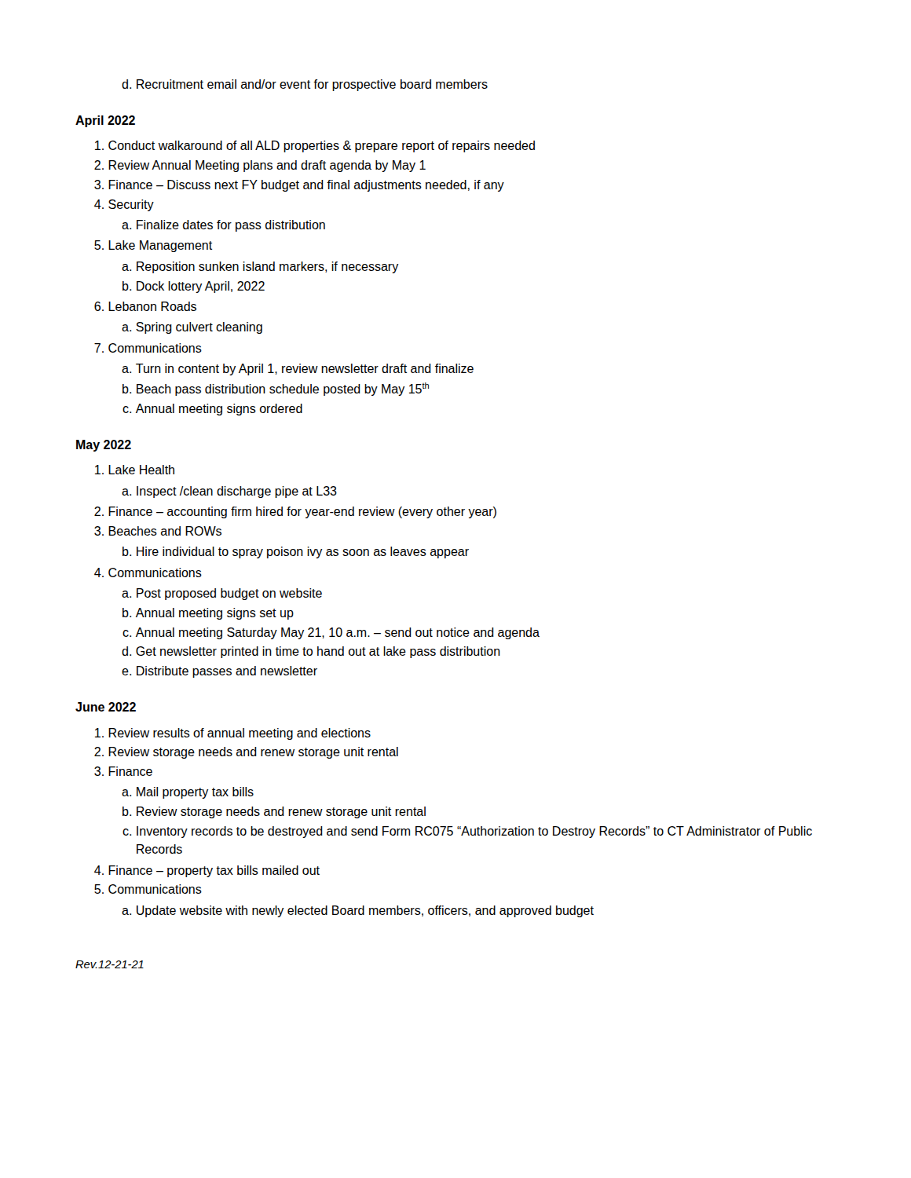Recruitment email and/or event for prospective board members
April 2022
Conduct walkaround of all ALD properties & prepare report of repairs needed
Review Annual Meeting plans and draft agenda by May 1
Finance – Discuss next FY budget and final adjustments needed, if any
Security
Finalize dates for pass distribution
Lake Management
Reposition sunken island markers, if necessary
Dock lottery April, 2022
Lebanon Roads
Spring culvert cleaning
Communications
Turn in content by April 1, review newsletter draft and finalize
Beach pass distribution schedule posted by May 15th
Annual meeting signs ordered
May 2022
Lake Health
Inspect /clean discharge pipe at L33
Finance – accounting firm hired for year-end review (every other year)
Beaches and ROWs
Hire individual to spray poison ivy as soon as leaves appear
Communications
Post proposed budget on website
Annual meeting signs set up
Annual meeting Saturday May 21, 10 a.m. – send out notice and agenda
Get newsletter printed in time to hand out at lake pass distribution
Distribute passes and newsletter
June 2022
Review results of annual meeting and elections
Review storage needs and renew storage unit rental
Finance
Mail property tax bills
Review storage needs and renew storage unit rental
Inventory records to be destroyed and send Form RC075 “Authorization to Destroy Records” to CT Administrator of Public Records
Finance – property tax bills mailed out
Communications
Update website with newly elected Board members, officers, and approved budget
Rev.12-21-21